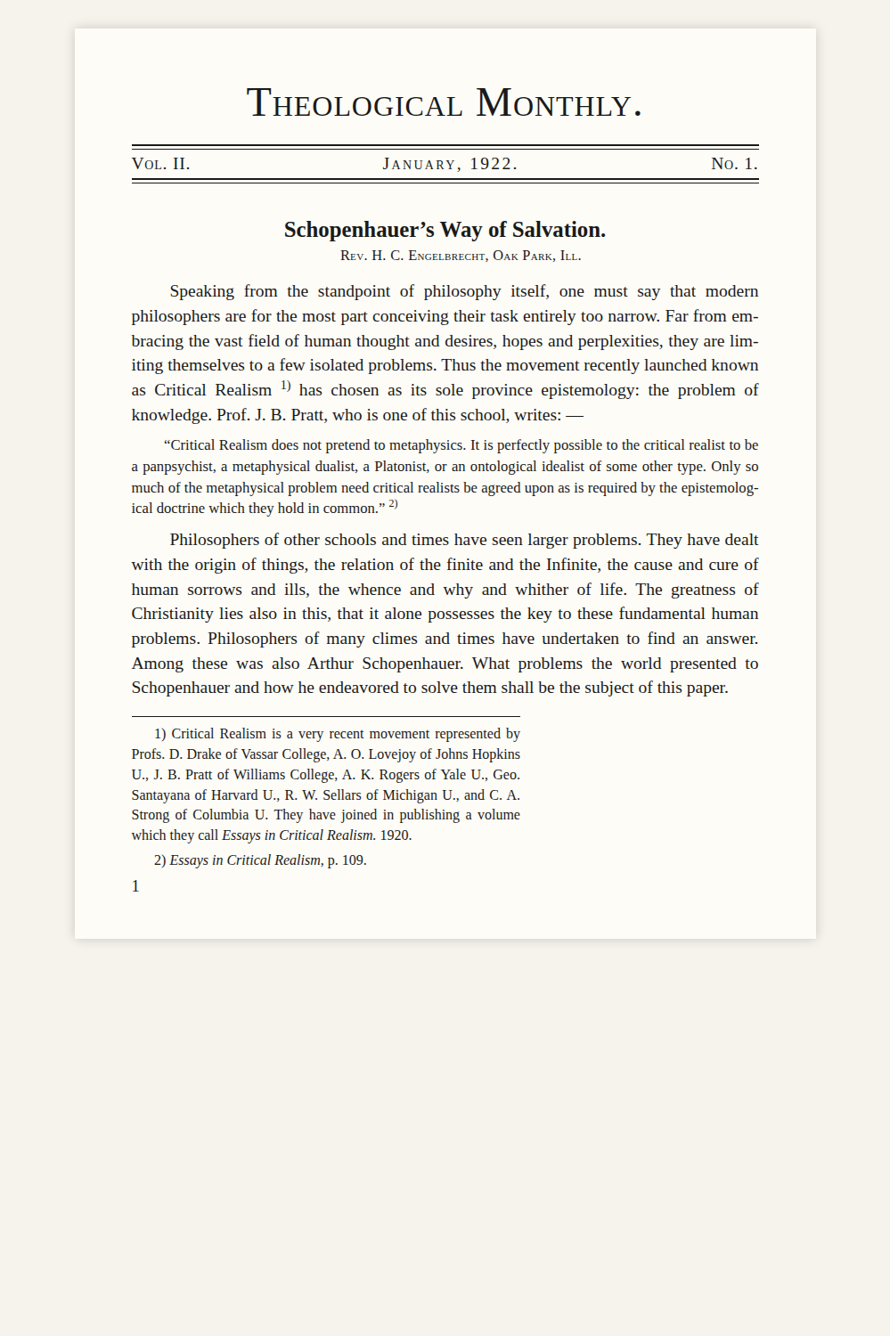Theological Monthly.
Vol. II. January, 1922. No. 1.
Schopenhauer’s Way of Salvation.
Rev. H. C. Engelbrecht, Oak Park, Ill.
Speaking from the standpoint of philosophy itself, one must say that modern philosophers are for the most part conceiving their task entirely too narrow. Far from embracing the vast field of human thought and desires, hopes and perplexities, they are limiting themselves to a few isolated problems. Thus the movement recently launched known as Critical Realism 1) has chosen as its sole province epistemology: the problem of knowledge. Prof. J. B. Pratt, who is one of this school, writes: —
“Critical Realism does not pretend to metaphysics. It is perfectly possible to the critical realist to be a panpsychist, a metaphysical dualist, a Platonist, or an ontological idealist of some other type. Only so much of the metaphysical problem need critical realists be agreed upon as is required by the epistemological doctrine which they hold in common.” 2)
Philosophers of other schools and times have seen larger problems. They have dealt with the origin of things, the relation of the finite and the Infinite, the cause and cure of human sorrows and ills, the whence and why and whither of life. The greatness of Christianity lies also in this, that it alone possesses the key to these fundamental human problems. Philosophers of many climes and times have undertaken to find an answer. Among these was also Arthur Schopenhauer. What problems the world presented to Schopenhauer and how he endeavored to solve them shall be the subject of this paper.
1) Critical Realism is a very recent movement represented by Profs. D. Drake of Vassar College, A. O. Lovejoy of Johns Hopkins U., J. B. Pratt of Williams College, A. K. Rogers of Yale U., Geo. Santayana of Harvard U., R. W. Sellars of Michigan U., and C. A. Strong of Columbia U. They have joined in publishing a volume which they call Essays in Critical Realism. 1920.
2) Essays in Critical Realism, p. 109.
1